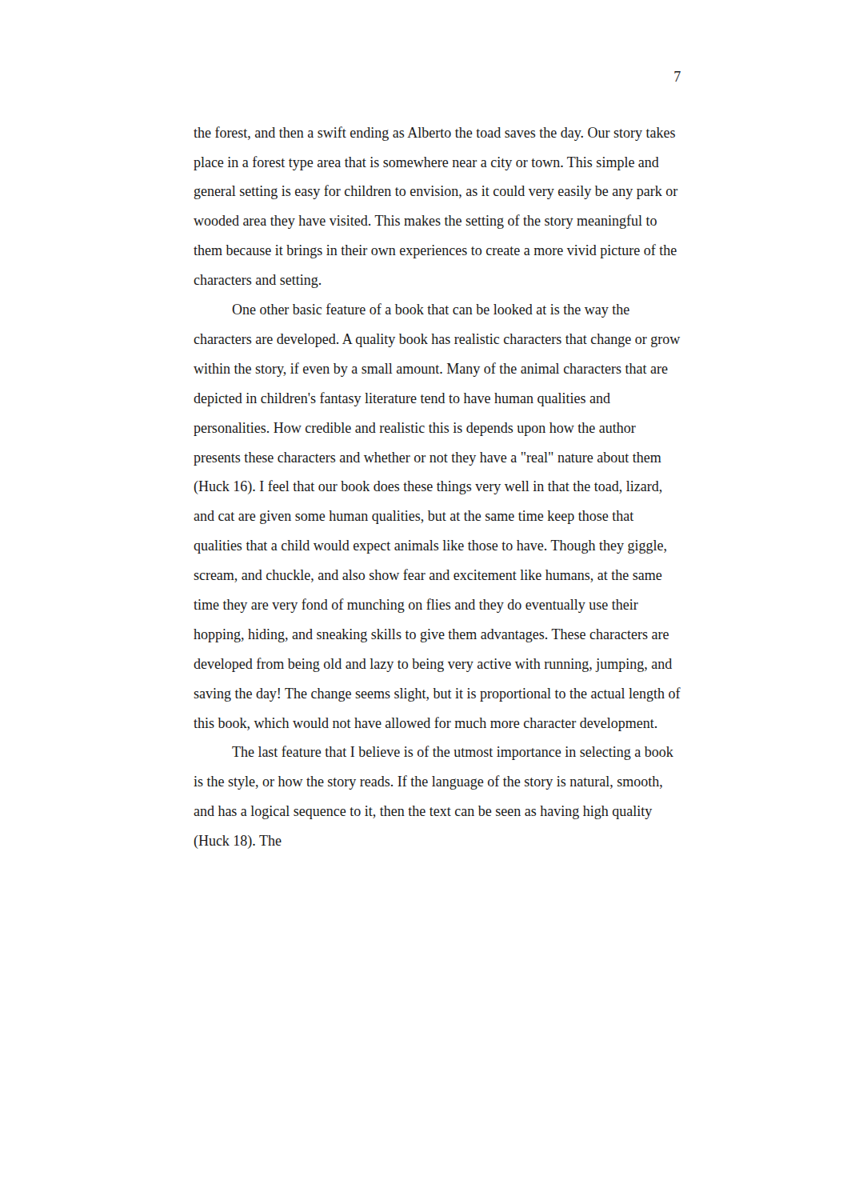7
the forest, and then a swift ending as Alberto the toad saves the day. Our story takes place in a forest type area that is somewhere near a city or town. This simple and general setting is easy for children to envision, as it could very easily be any park or wooded area they have visited. This makes the setting of the story meaningful to them because it brings in their own experiences to create a more vivid picture of the characters and setting.
One other basic feature of a book that can be looked at is the way the characters are developed. A quality book has realistic characters that change or grow within the story, if even by a small amount. Many of the animal characters that are depicted in children's fantasy literature tend to have human qualities and personalities. How credible and realistic this is depends upon how the author presents these characters and whether or not they have a "real" nature about them (Huck 16). I feel that our book does these things very well in that the toad, lizard, and cat are given some human qualities, but at the same time keep those that qualities that a child would expect animals like those to have. Though they giggle, scream, and chuckle, and also show fear and excitement like humans, at the same time they are very fond of munching on flies and they do eventually use their hopping, hiding, and sneaking skills to give them advantages. These characters are developed from being old and lazy to being very active with running, jumping, and saving the day! The change seems slight, but it is proportional to the actual length of this book, which would not have allowed for much more character development.
The last feature that I believe is of the utmost importance in selecting a book is the style, or how the story reads. If the language of the story is natural, smooth, and has a logical sequence to it, then the text can be seen as having high quality (Huck 18). The